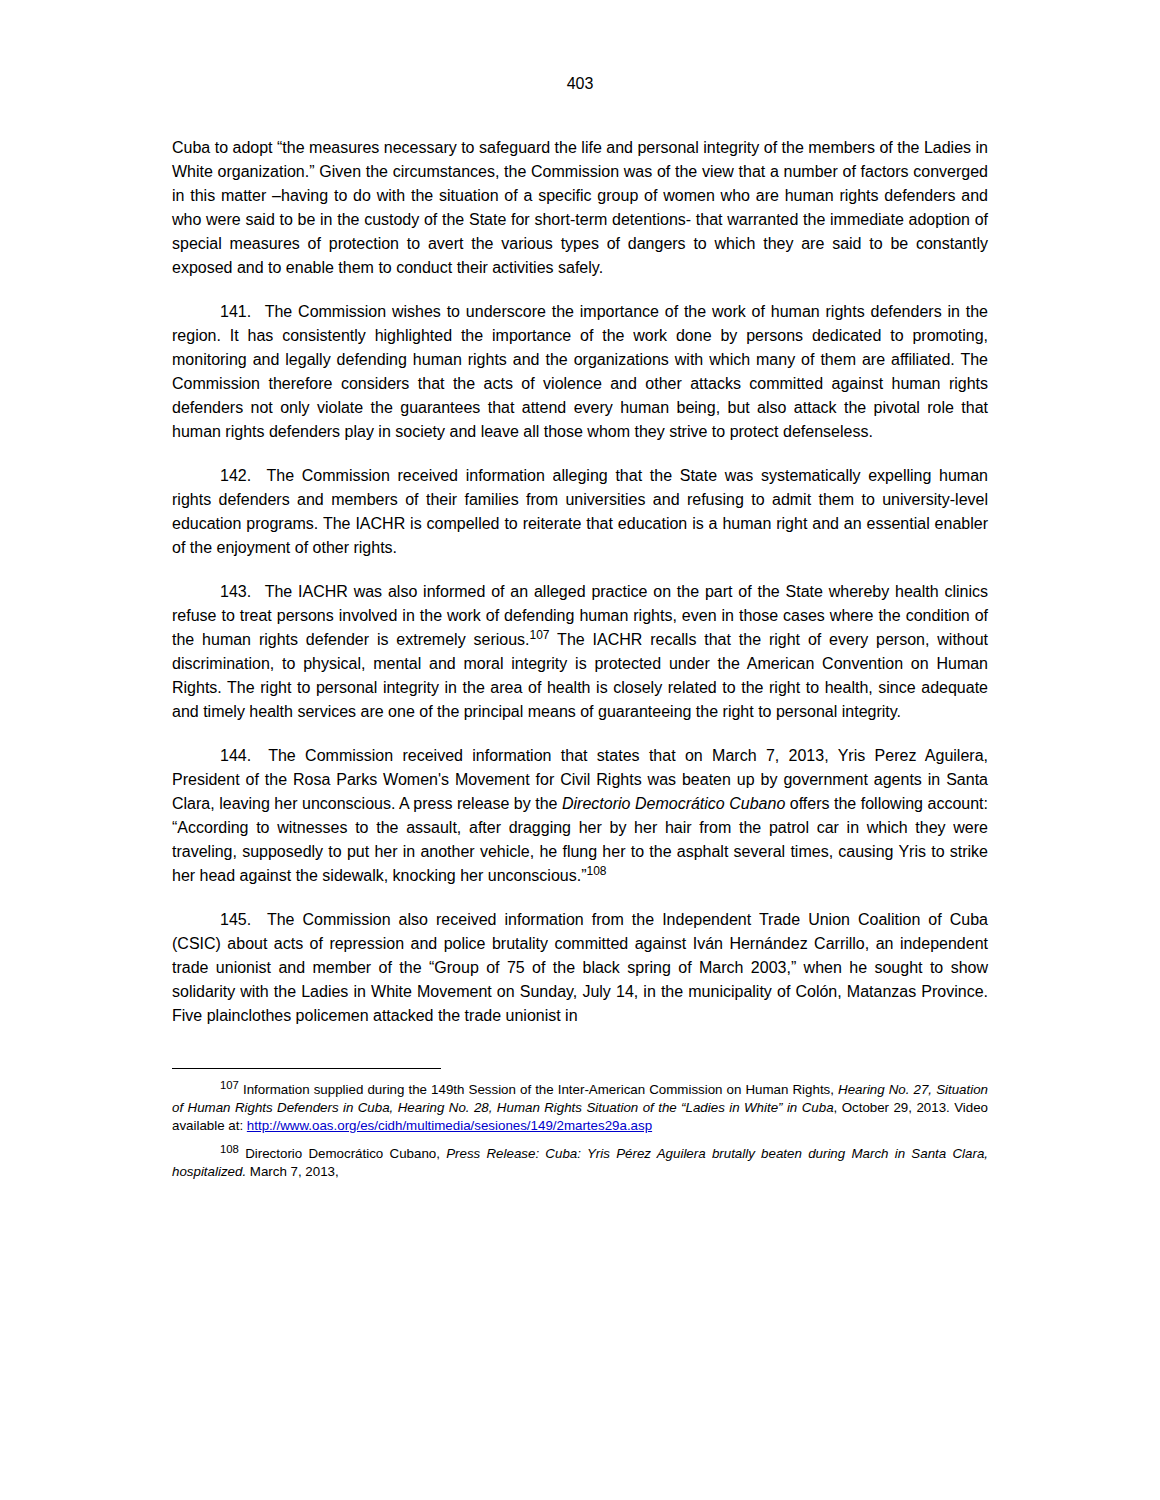403
Cuba to adopt “the measures necessary to safeguard the life and personal integrity of the members of the Ladies in White organization.” Given the circumstances, the Commission was of the view that a number of factors converged in this matter –having to do with the situation of a specific group of women who are human rights defenders and who were said to be in the custody of the State for short-term detentions- that warranted the immediate adoption of special measures of protection to avert the various types of dangers to which they are said to be constantly exposed and to enable them to conduct their activities safely.
141. The Commission wishes to underscore the importance of the work of human rights defenders in the region. It has consistently highlighted the importance of the work done by persons dedicated to promoting, monitoring and legally defending human rights and the organizations with which many of them are affiliated. The Commission therefore considers that the acts of violence and other attacks committed against human rights defenders not only violate the guarantees that attend every human being, but also attack the pivotal role that human rights defenders play in society and leave all those whom they strive to protect defenseless.
142. The Commission received information alleging that the State was systematically expelling human rights defenders and members of their families from universities and refusing to admit them to university-level education programs. The IACHR is compelled to reiterate that education is a human right and an essential enabler of the enjoyment of other rights.
143. The IACHR was also informed of an alleged practice on the part of the State whereby health clinics refuse to treat persons involved in the work of defending human rights, even in those cases where the condition of the human rights defender is extremely serious.107 The IACHR recalls that the right of every person, without discrimination, to physical, mental and moral integrity is protected under the American Convention on Human Rights. The right to personal integrity in the area of health is closely related to the right to health, since adequate and timely health services are one of the principal means of guaranteeing the right to personal integrity.
144. The Commission received information that states that on March 7, 2013, Yris Perez Aguilera, President of the Rosa Parks Women's Movement for Civil Rights was beaten up by government agents in Santa Clara, leaving her unconscious. A press release by the Directorio Democrático Cubano offers the following account: “According to witnesses to the assault, after dragging her by her hair from the patrol car in which they were traveling, supposedly to put her in another vehicle, he flung her to the asphalt several times, causing Yris to strike her head against the sidewalk, knocking her unconscious.”108
145. The Commission also received information from the Independent Trade Union Coalition of Cuba (CSIC) about acts of repression and police brutality committed against Iván Hernández Carrillo, an independent trade unionist and member of the “Group of 75 of the black spring of March 2003,” when he sought to show solidarity with the Ladies in White Movement on Sunday, July 14, in the municipality of Colón, Matanzas Province. Five plainclothes policemen attacked the trade unionist in
107 Information supplied during the 149th Session of the Inter-American Commission on Human Rights, Hearing No. 27, Situation of Human Rights Defenders in Cuba, Hearing No. 28, Human Rights Situation of the “Ladies in White” in Cuba, October 29, 2013. Video available at: http://www.oas.org/es/cidh/multimedia/sesiones/149/2martes29a.asp
108 Directorio Democrático Cubano, Press Release: Cuba: Yris Pérez Aguilera brutally beaten during March in Santa Clara, hospitalized. March 7, 2013,